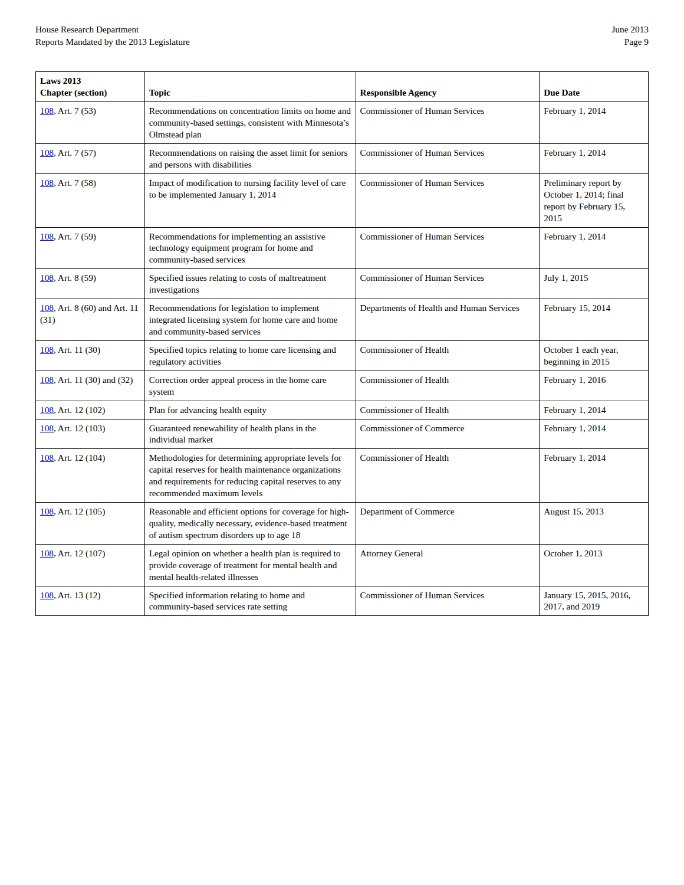House Research Department
Reports Mandated by the 2013 Legislature
June 2013
Page 9
| Laws 2013 Chapter (section) | Topic | Responsible Agency | Due Date |
| --- | --- | --- | --- |
| 108 , Art. 7 (53) | Recommendations on concentration limits on home and community-based settings, consistent with Minnesota’s Olmstead plan | Commissioner of Human Services | February 1, 2014 |
| 108 , Art. 7 (57) | Recommendations on raising the asset limit for seniors and persons with disabilities | Commissioner of Human Services | February 1, 2014 |
| 108 , Art. 7 (58) | Impact of modification to nursing facility level of care to be implemented January 1, 2014 | Commissioner of Human Services | Preliminary report by October 1, 2014; final report by February 15, 2015 |
| 108 , Art. 7 (59) | Recommendations for implementing an assistive technology equipment program for home and community-based services | Commissioner of Human Services | February 1, 2014 |
| 108 , Art. 8 (59) | Specified issues relating to costs of maltreatment investigations | Commissioner of Human Services | July 1, 2015 |
| 108 , Art. 8 (60) and Art. 11 (31) | Recommendations for legislation to implement integrated licensing system for home care and home and community-based services | Departments of Health and Human Services | February 15, 2014 |
| 108 , Art. 11 (30) | Specified topics relating to home care licensing and regulatory activities | Commissioner of Health | October 1 each year, beginning in 2015 |
| 108 , Art. 11 (30) and (32) | Correction order appeal process in the home care system | Commissioner of Health | February 1, 2016 |
| 108 , Art. 12 (102) | Plan for advancing health equity | Commissioner of Health | February 1, 2014 |
| 108 , Art. 12 (103) | Guaranteed renewability of health plans in the individual market | Commissioner of Commerce | February 1, 2014 |
| 108 , Art. 12 (104) | Methodologies for determining appropriate levels for capital reserves for health maintenance organizations and requirements for reducing capital reserves to any recommended maximum levels | Commissioner of Health | February 1, 2014 |
| 108 , Art. 12 (105) | Reasonable and efficient options for coverage for high-quality, medically necessary, evidence-based treatment of autism spectrum disorders up to age 18 | Department of Commerce | August 15, 2013 |
| 108 , Art. 12 (107) | Legal opinion on whether a health plan is required to provide coverage of treatment for mental health and mental health-related illnesses | Attorney General | October 1, 2013 |
| 108 , Art. 13 (12) | Specified information relating to home and community-based services rate setting | Commissioner of Human Services | January 15, 2015, 2016, 2017, and 2019 |